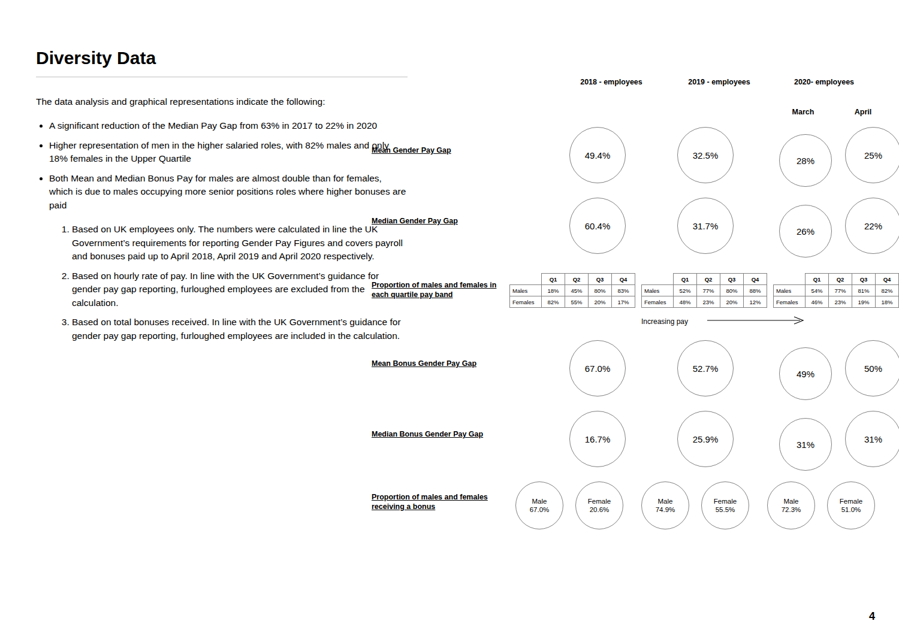Diversity Data
The data analysis and graphical representations indicate the following:
A significant reduction of the Median Pay Gap from 63% in 2017 to 22% in 2020
Higher representation of men in the higher salaried roles, with 82% males and only 18% females in the Upper Quartile
Both Mean and Median Bonus Pay for males are almost double than for females, which is due to males occupying more senior positions roles where higher bonuses are paid
Based on UK employees only. The numbers were calculated in line the UK Government’s requirements for reporting Gender Pay Figures and covers payroll and bonuses paid up to April 2018, April 2019 and April 2020 respectively.
Based on hourly rate of pay. In line with the UK Government’s guidance for gender pay gap reporting, furloughed employees are excluded from the calculation.
Based on total bonuses received. In line with the UK Government’s guidance for gender pay gap reporting, furloughed employees are included in the calculation.
2018 - employees 2019 - employees 2020- employees
March April
Mean Gender Pay Gap
49.4%
32.5%
28%
25%
Median Gender Pay Gap
60.4%
31.7%
26%
22%
Proportion of males and females in each quartile pay band
| | Q1 | Q2 | Q3 | Q4 |
| --- | --- | --- | --- | --- |
| Males | 18% | 45% | 80% | 83% |
| Females | 82% | 55% | 20% | 17% |
| | Q1 | Q2 | Q3 | Q4 |
| --- | --- | --- | --- | --- |
| Males | 52% | 77% | 80% | 88% |
| Females | 48% | 23% | 20% | 12% |
| | Q1 | Q2 | Q3 | Q4 |
| --- | --- | --- | --- | --- |
| Males | 54% | 77% | 81% | 82% |
| Females | 46% | 23% | 19% | 18% |
Increasing pay
Mean Bonus Gender Pay Gap
67.0%
52.7%
49%
50%
Median Bonus Gender Pay Gap
16.7%
25.9%
31%
31%
Proportion of males and females receiving a bonus
Male
67.0%
Female
20.6%
Male
74.9%
Female
55.5%
Male
72.3%
Female
51.0%
4